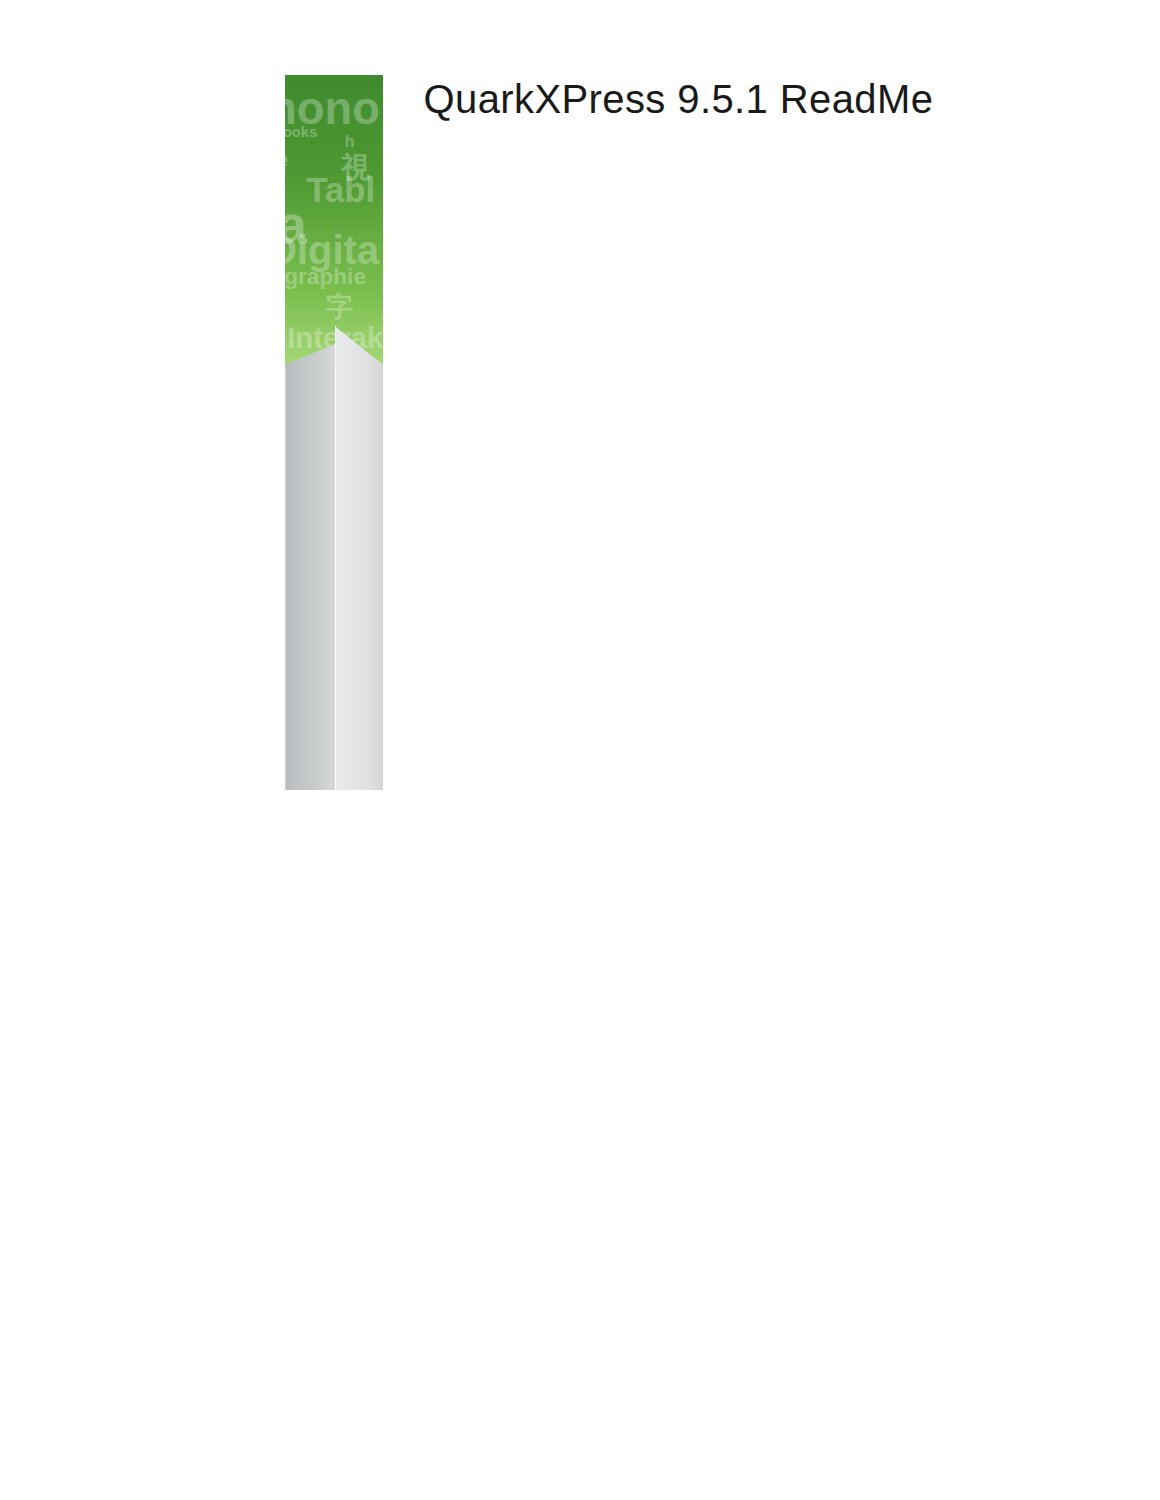mono eBooks h ive 視 Tabl ra Digita pographie 字 Interakt
QuarkXPress 9.5.1 ReadMe